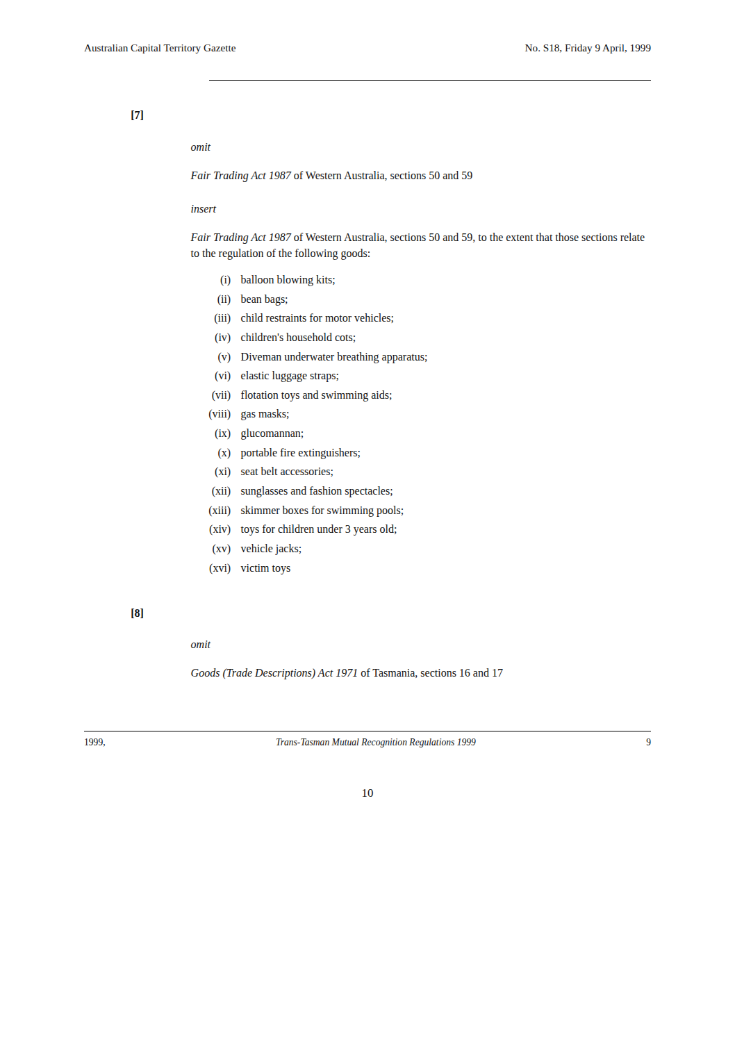Australian Capital Territory Gazette No. S18, Friday 9 April, 1999
[7]
omit
Fair Trading Act 1987 of Western Australia, sections 50 and 59
insert
Fair Trading Act 1987 of Western Australia, sections 50 and 59, to the extent that those sections relate to the regulation of the following goods:
(i) balloon blowing kits;
(ii) bean bags;
(iii) child restraints for motor vehicles;
(iv) children's household cots;
(v) Diveman underwater breathing apparatus;
(vi) elastic luggage straps;
(vii) flotation toys and swimming aids;
(viii) gas masks;
(ix) glucomannan;
(x) portable fire extinguishers;
(xi) seat belt accessories;
(xii) sunglasses and fashion spectacles;
(xiii) skimmer boxes for swimming pools;
(xiv) toys for children under 3 years old;
(xv) vehicle jacks;
(xvi) victim toys
[8]
omit
Goods (Trade Descriptions) Act 1971 of Tasmania, sections 16 and 17
1999, Trans-Tasman Mutual Recognition Regulations 1999 9
10